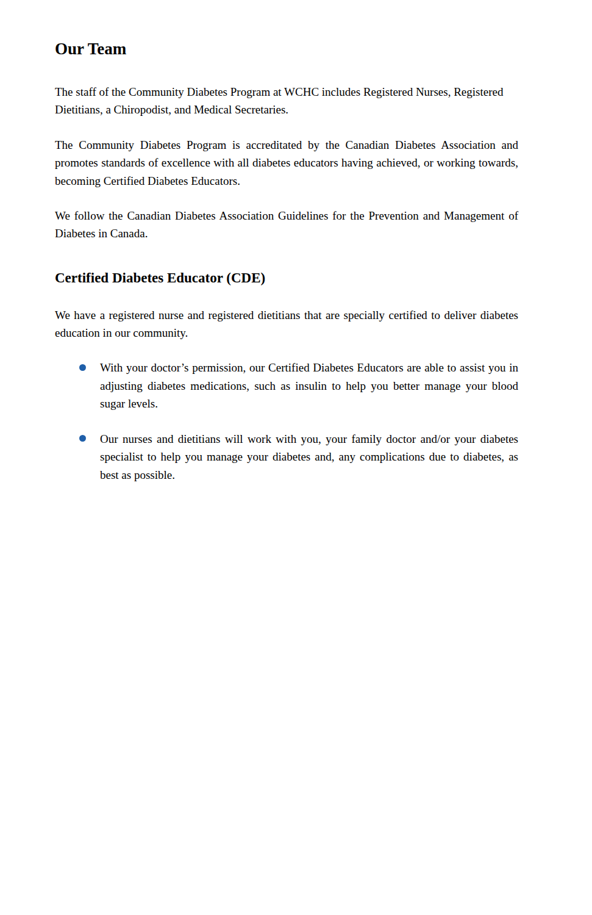Our Team
The staff of the Community Diabetes Program at WCHC includes Registered Nurses, Registered Dietitians, a Chiropodist, and Medical Secretaries.
The Community Diabetes Program is accreditated by the Canadian Diabetes Association and promotes standards of excellence with all diabetes educators having achieved, or working towards, becoming Certified Diabetes Educators.
We follow the Canadian Diabetes Association Guidelines for the Prevention and Management of Diabetes in Canada.
Certified Diabetes Educator (CDE)
We have a registered nurse and registered dietitians that are specially certified to deliver diabetes education in our community.
With your doctor’s permission, our Certified Diabetes Educators are able to assist you in adjusting diabetes medications, such as insulin to help you better manage your blood sugar levels.
Our nurses and dietitians will work with you, your family doctor and/or your diabetes specialist to help you manage your diabetes and, any complications due to diabetes, as best as possible.